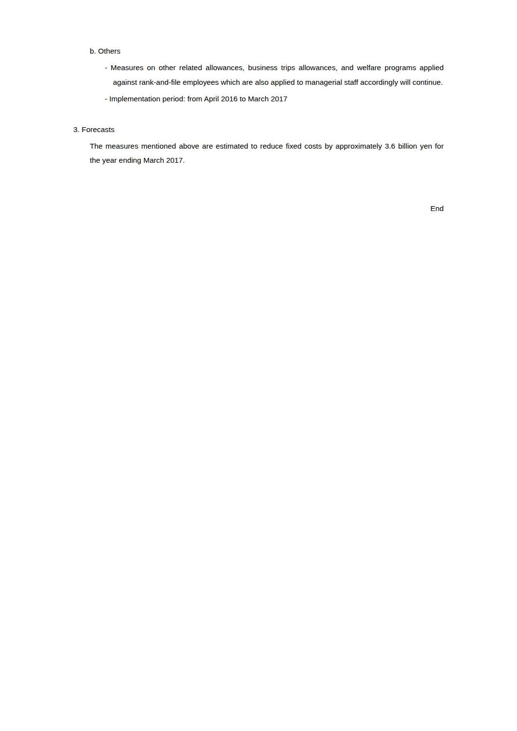b. Others
- Measures on other related allowances, business trips allowances, and welfare programs applied against rank-and-file employees which are also applied to managerial staff accordingly will continue.
- Implementation period: from April 2016 to March 2017
3. Forecasts
The measures mentioned above are estimated to reduce fixed costs by approximately 3.6 billion yen for the year ending March 2017.
End